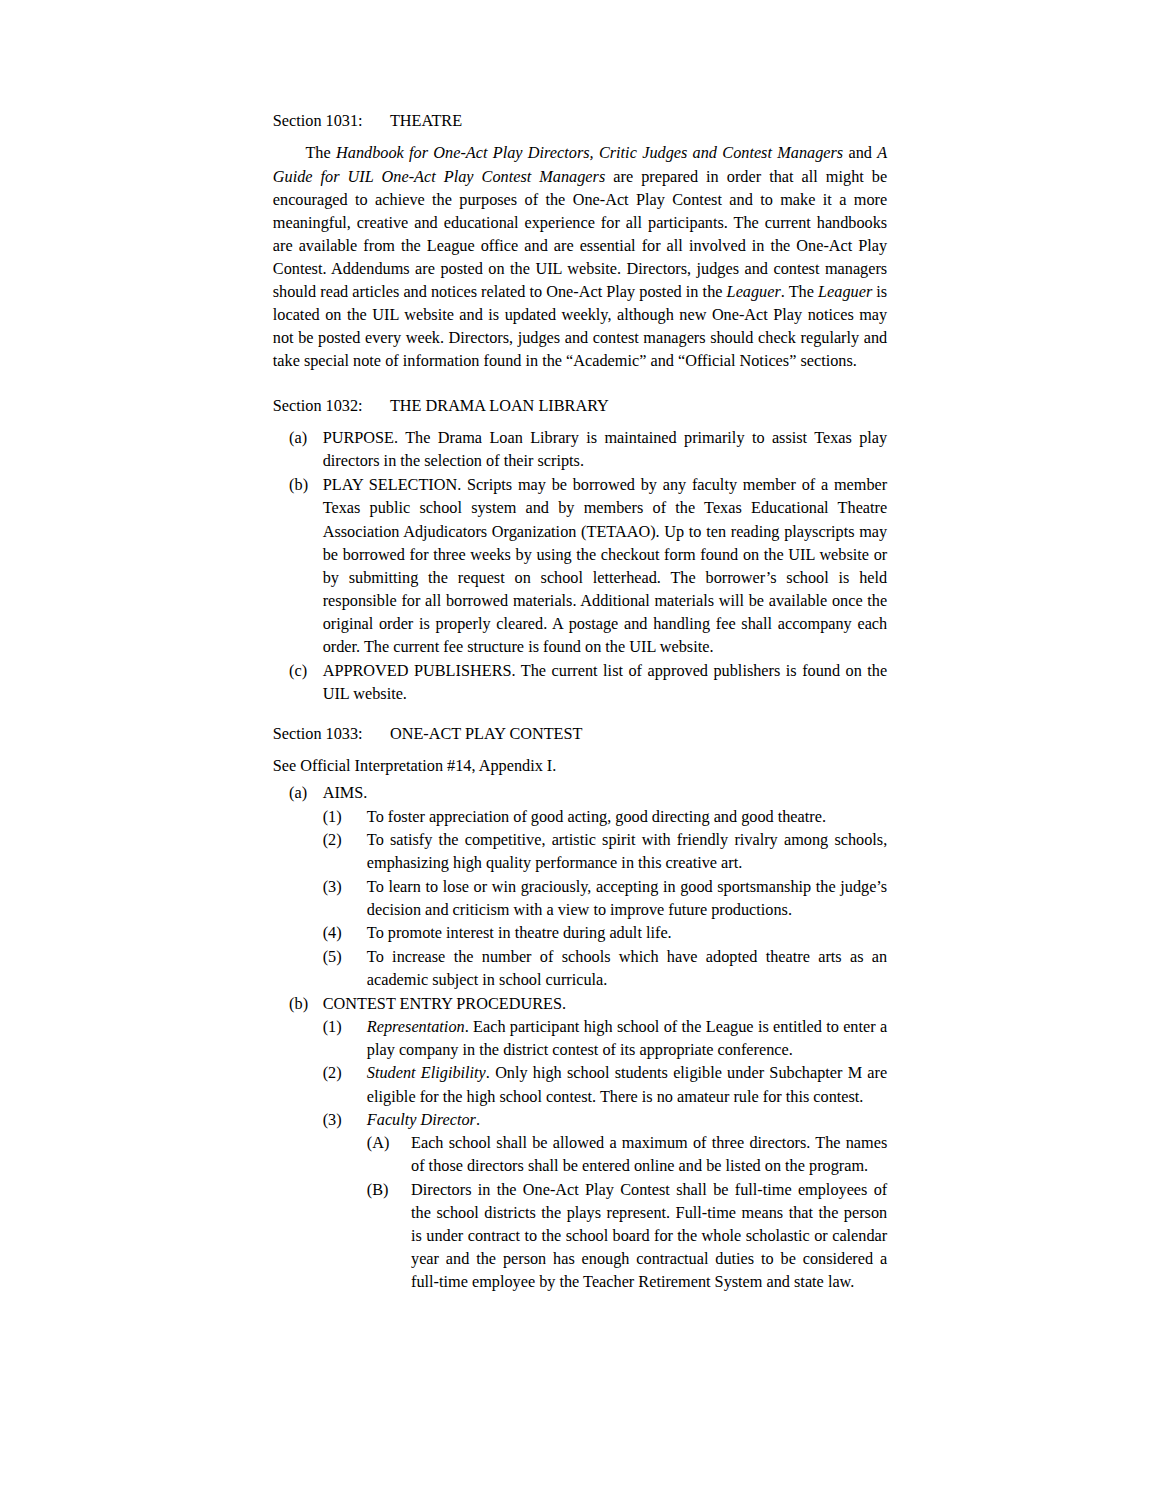Section 1031: THEATRE
The Handbook for One-Act Play Directors, Critic Judges and Contest Managers and A Guide for UIL One-Act Play Contest Managers are prepared in order that all might be encouraged to achieve the purposes of the One-Act Play Contest and to make it a more meaningful, creative and educational experience for all participants. The current handbooks are available from the League office and are essential for all involved in the One-Act Play Contest. Addendums are posted on the UIL website. Directors, judges and contest managers should read articles and notices related to One-Act Play posted in the Leaguer. The Leaguer is located on the UIL website and is updated weekly, although new One-Act Play notices may not be posted every week. Directors, judges and contest managers should check regularly and take special note of information found in the “Academic” and “Official Notices” sections.
Section 1032: THE DRAMA LOAN LIBRARY
(a) PURPOSE. The Drama Loan Library is maintained primarily to assist Texas play directors in the selection of their scripts.
(b) PLAY SELECTION. Scripts may be borrowed by any faculty member of a member Texas public school system and by members of the Texas Educational Theatre Association Adjudicators Organization (TETAAO). Up to ten reading playscripts may be borrowed for three weeks by using the checkout form found on the UIL website or by submitting the request on school letterhead. The borrower’s school is held responsible for all borrowed materials. Additional materials will be available once the original order is properly cleared. A postage and handling fee shall accompany each order. The current fee structure is found on the UIL website.
(c) APPROVED PUBLISHERS. The current list of approved publishers is found on the UIL website.
Section 1033: ONE-ACT PLAY CONTEST
See Official Interpretation #14, Appendix I.
(a) AIMS.
(1) To foster appreciation of good acting, good directing and good theatre.
(2) To satisfy the competitive, artistic spirit with friendly rivalry among schools, emphasizing high quality performance in this creative art.
(3) To learn to lose or win graciously, accepting in good sportsmanship the judge’s decision and criticism with a view to improve future productions.
(4) To promote interest in theatre during adult life.
(5) To increase the number of schools which have adopted theatre arts as an academic subject in school curricula.
(b) CONTEST ENTRY PROCEDURES.
(1) Representation. Each participant high school of the League is entitled to enter a play company in the district contest of its appropriate conference.
(2) Student Eligibility. Only high school students eligible under Subchapter M are eligible for the high school contest. There is no amateur rule for this contest.
(3) Faculty Director.
(A) Each school shall be allowed a maximum of three directors. The names of those directors shall be entered online and be listed on the program.
(B) Directors in the One-Act Play Contest shall be full-time employees of the school districts the plays represent. Full-time means that the person is under contract to the school board for the whole scholastic or calendar year and the person has enough contractual duties to be considered a full-time employee by the Teacher Retirement System and state law.